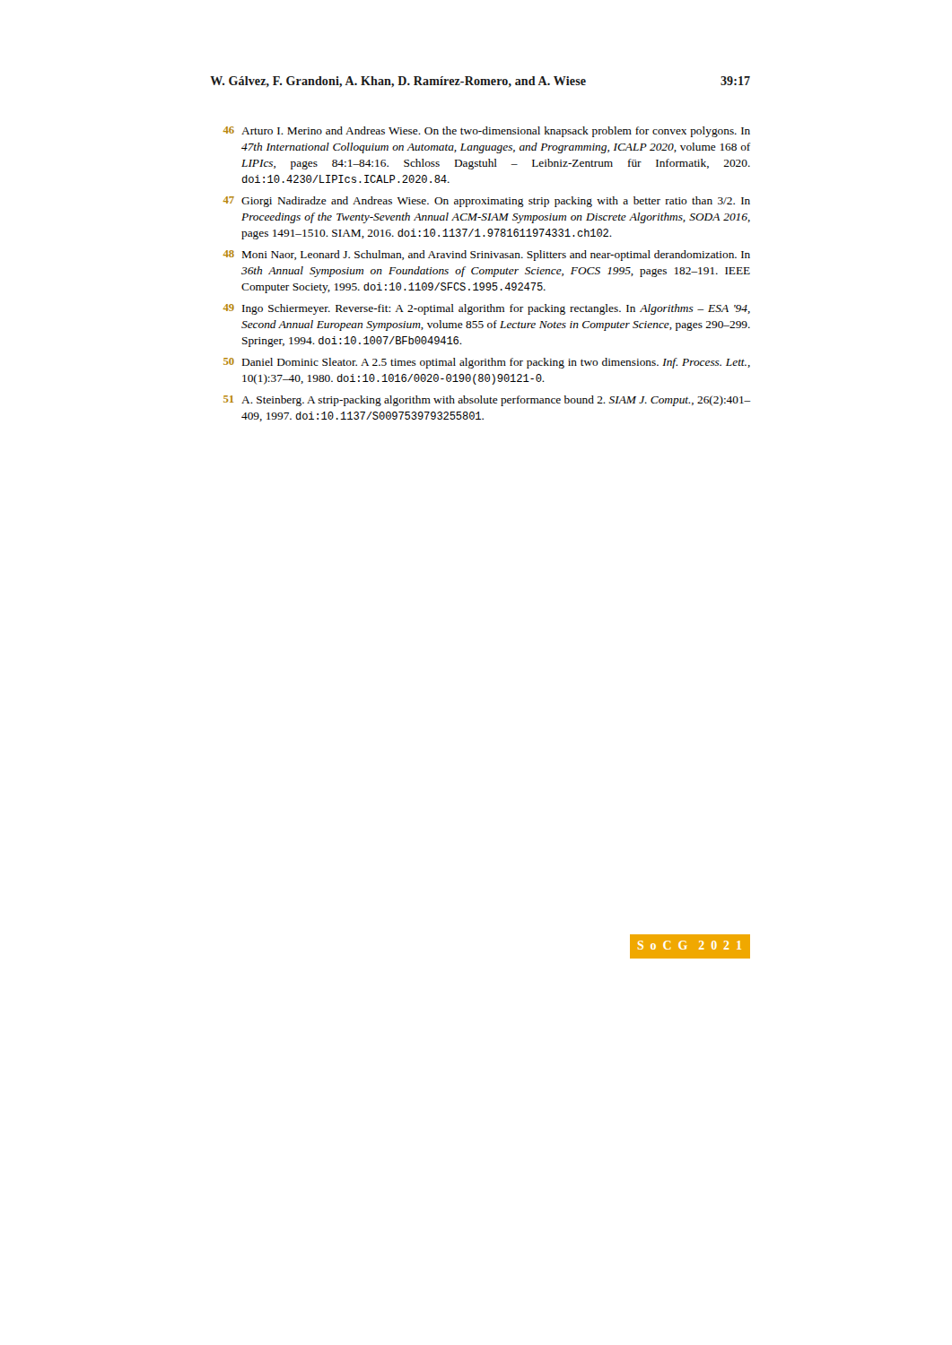W. Gálvez, F. Grandoni, A. Khan, D. Ramírez-Romero, and A. Wiese 39:17
46 Arturo I. Merino and Andreas Wiese. On the two-dimensional knapsack problem for convex polygons. In 47th International Colloquium on Automata, Languages, and Programming, ICALP 2020, volume 168 of LIPIcs, pages 84:1–84:16. Schloss Dagstuhl – Leibniz-Zentrum für Informatik, 2020. doi:10.4230/LIPIcs.ICALP.2020.84.
47 Giorgi Nadiradze and Andreas Wiese. On approximating strip packing with a better ratio than 3/2. In Proceedings of the Twenty-Seventh Annual ACM-SIAM Symposium on Discrete Algorithms, SODA 2016, pages 1491–1510. SIAM, 2016. doi:10.1137/1.9781611974331.ch102.
48 Moni Naor, Leonard J. Schulman, and Aravind Srinivasan. Splitters and near-optimal derandomization. In 36th Annual Symposium on Foundations of Computer Science, FOCS 1995, pages 182–191. IEEE Computer Society, 1995. doi:10.1109/SFCS.1995.492475.
49 Ingo Schiermeyer. Reverse-fit: A 2-optimal algorithm for packing rectangles. In Algorithms – ESA '94, Second Annual European Symposium, volume 855 of Lecture Notes in Computer Science, pages 290–299. Springer, 1994. doi:10.1007/BFb0049416.
50 Daniel Dominic Sleator. A 2.5 times optimal algorithm for packing in two dimensions. Inf. Process. Lett., 10(1):37–40, 1980. doi:10.1016/0020-0190(80)90121-0.
51 A. Steinberg. A strip-packing algorithm with absolute performance bound 2. SIAM J. Comput., 26(2):401–409, 1997. doi:10.1137/S0097539793255801.
S o C G 2 0 2 1